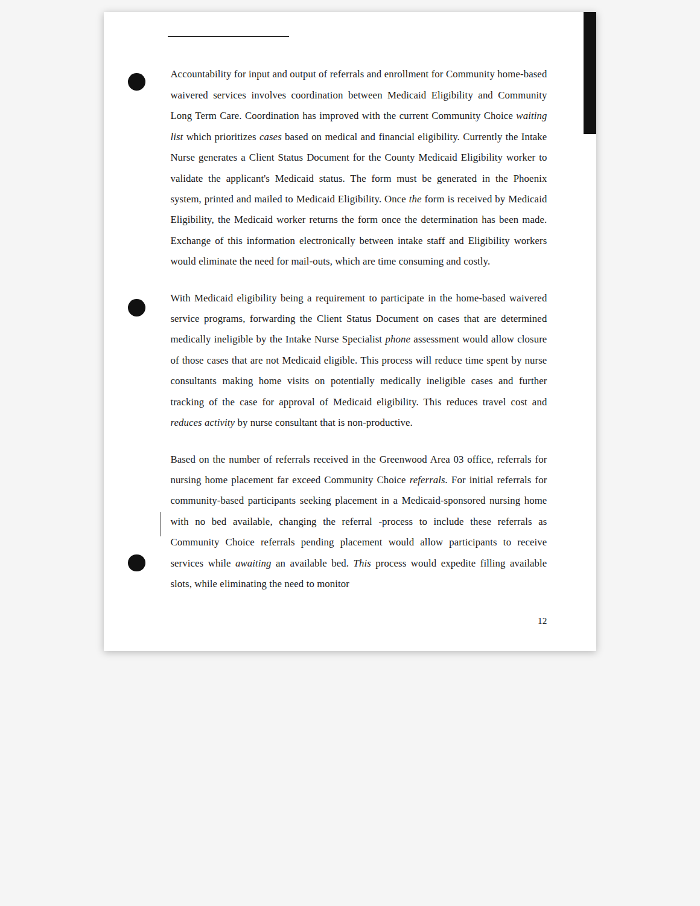Accountability for input and output of referrals and enrollment for Community home-based waivered services involves coordination between Medicaid Eligibility and Community Long Term Care. Coordination has improved with the current Community Choice waiting list which prioritizes cases based on medical and financial eligibility. Currently the Intake Nurse generates a Client Status Document for the County Medicaid Eligibility worker to validate the applicant's Medicaid status. The form must be generated in the Phoenix system, printed and mailed to Medicaid Eligibility. Once the form is received by Medicaid Eligibility, the Medicaid worker returns the form once the determination has been made. Exchange of this information electronically between intake staff and Eligibility workers would eliminate the need for mail-outs, which are time consuming and costly.
With Medicaid eligibility being a requirement to participate in the home-based waivered service programs, forwarding the Client Status Document on cases that are determined medically ineligible by the Intake Nurse Specialist phone assessment would allow closure of those cases that are not Medicaid eligible. This process will reduce time spent by nurse consultants making home visits on potentially medically ineligible cases and further tracking of the case for approval of Medicaid eligibility. This reduces travel cost and reduces activity by nurse consultant that is non-productive.
Based on the number of referrals received in the Greenwood Area 03 office, referrals for nursing home placement far exceed Community Choice referrals. For initial referrals for community-based participants seeking placement in a Medicaid-sponsored nursing home with no bed available, changing the referral -process to include these referrals as Community Choice referrals pending placement would allow participants to receive services while awaiting an available bed. This process would expedite filling available slots, while eliminating the need to monitor
12